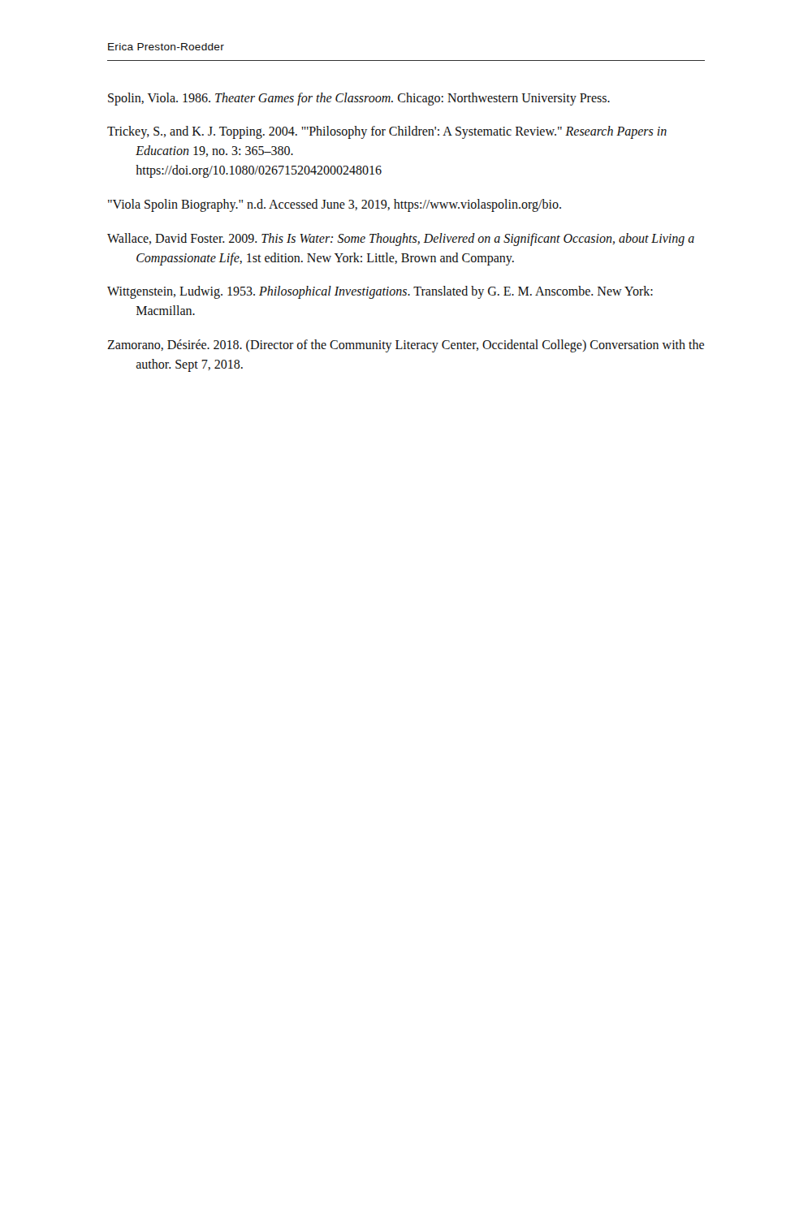Erica Preston-Roedder
Spolin, Viola. 1986. Theater Games for the Classroom. Chicago: Northwestern University Press.
Trickey, S., and K. J. Topping. 2004. "'Philosophy for Children': A Systematic Review." Research Papers in Education 19, no. 3: 365–380.
https://doi.org/10.1080/0267152042000248016
"Viola Spolin Biography." n.d. Accessed June 3, 2019, https://www.violaspolin.org/bio.
Wallace, David Foster. 2009. This Is Water: Some Thoughts, Delivered on a Significant Occasion, about Living a Compassionate Life, 1st edition. New York: Little, Brown and Company.
Wittgenstein, Ludwig. 1953. Philosophical Investigations. Translated by G. E. M. Anscombe. New York: Macmillan.
Zamorano, Désirée. 2018. (Director of the Community Literacy Center, Occidental College) Conversation with the author. Sept 7, 2018.